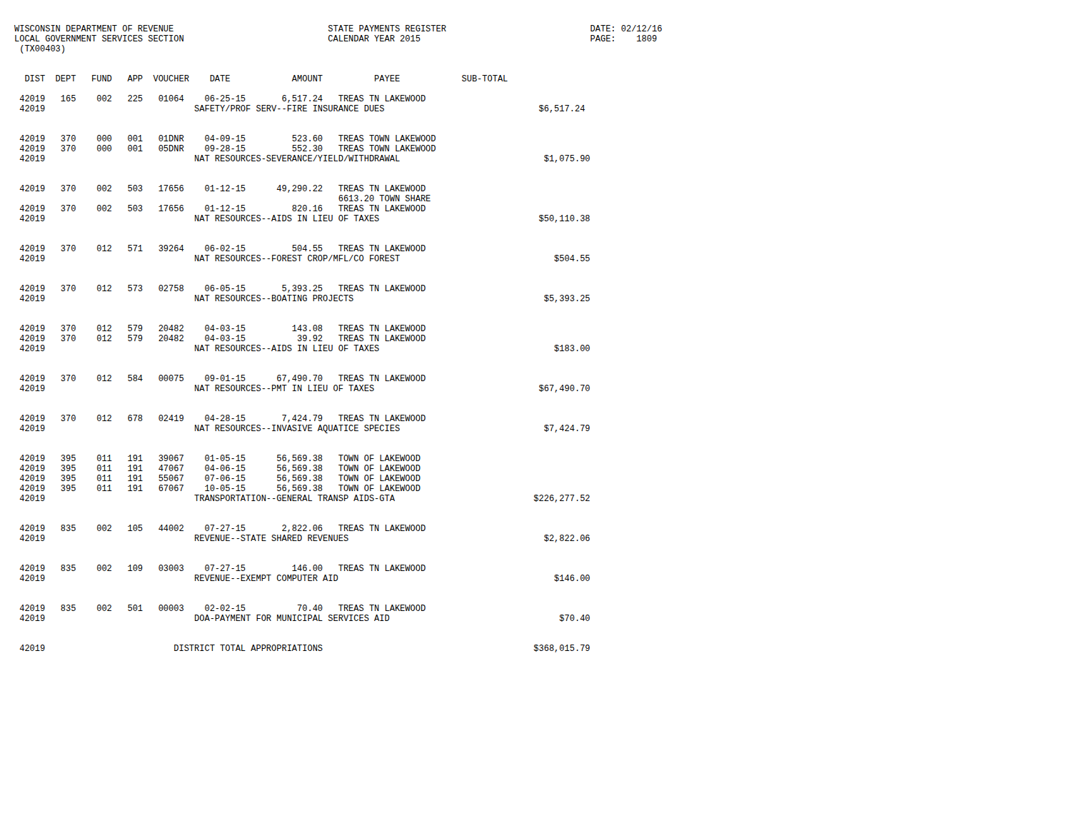WISCONSIN DEPARTMENT OF REVENUE STATE PAYMENTS REGISTER DATE: 02/12/16 LOCAL GOVERNMENT SERVICES SECTION CALENDAR YEAR 2015 PAGE: 1809 (TX00403) DIST DEPT FUND APP VOUCHER DATE AMOUNT PAYEE SUB-TOTAL 42019 165 002 225 01064 06-25-15 6,517.24 TREAS TN LAKEWOOD 42019 SAFETY/PROF SERV--FIRE INSURANCE DUES $6,517.24 42019 370 000 001 01DNR 04-09-15 523.60 TREAS TOWN LAKEWOOD 42019 370 000 001 05DNR 09-28-15 552.30 TREAS TOWN LAKEWOOD 42019 NAT RESOURCES-SEVERANCE/YIELD/WITHDRAWAL $1,075.90 42019 370 002 503 17656 01-12-15 49,290.22 TREAS TN LAKEWOOD 6613.20 TOWN SHARE 42019 370 002 503 17656 01-12-15 820.16 TREAS TN LAKEWOOD 42019 NAT RESOURCES--AIDS IN LIEU OF TAXES $50,110.38 42019 370 012 571 39264 06-02-15 504.55 TREAS TN LAKEWOOD 42019 NAT RESOURCES--FOREST CROP/MFL/CO FOREST $504.55 42019 370 012 573 02758 06-05-15 5,393.25 TREAS TN LAKEWOOD 42019 NAT RESOURCES--BOATING PROJECTS $5,393.25 42019 370 012 579 20482 04-03-15 143.08 TREAS TN LAKEWOOD 42019 370 012 579 20482 04-03-15 39.92 TREAS TN LAKEWOOD 42019 NAT RESOURCES--AIDS IN LIEU OF TAXES $183.00 42019 370 012 584 00075 09-01-15 67,490.70 TREAS TN LAKEWOOD 42019 NAT RESOURCES--PMT IN LIEU OF TAXES $67,490.70 42019 370 012 678 02419 04-28-15 7,424.79 TREAS TN LAKEWOOD 42019 NAT RESOURCES--INVASIVE AQUATICE SPECIES $7,424.79 42019 395 011 191 39067 01-05-15 56,569.38 TOWN OF LAKEWOOD 42019 395 011 191 47067 04-06-15 56,569.38 TOWN OF LAKEWOOD 42019 395 011 191 55067 07-06-15 56,569.38 TOWN OF LAKEWOOD 42019 395 011 191 67067 10-05-15 56,569.38 TOWN OF LAKEWOOD 42019 TRANSPORTATION--GENERAL TRANSP AIDS-GTA $226,277.52 42019 835 002 105 44002 07-27-15 2,822.06 TREAS TN LAKEWOOD 42019 REVENUE--STATE SHARED REVENUES $2,822.06 42019 835 002 109 03003 07-27-15 146.00 TREAS TN LAKEWOOD 42019 REVENUE--EXEMPT COMPUTER AID $146.00 42019 835 002 501 00003 02-02-15 70.40 TREAS TN LAKEWOOD 42019 DOA-PAYMENT FOR MUNICIPAL SERVICES AID $70.40 42019 DISTRICT TOTAL APPROPRIATIONS $368,015.79